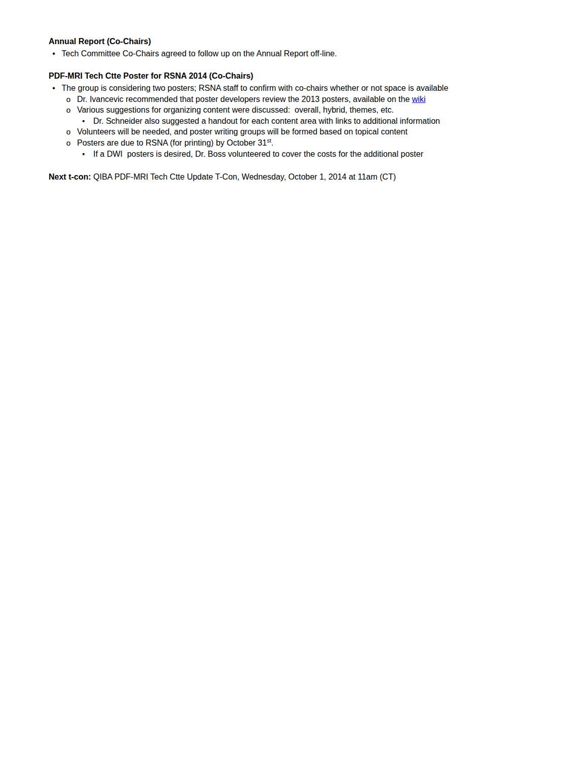Annual Report (Co-Chairs)
Tech Committee Co-Chairs agreed to follow up on the Annual Report off-line.
PDF-MRI Tech Ctte Poster for RSNA 2014 (Co-Chairs)
The group is considering two posters; RSNA staff to confirm with co-chairs whether or not space is available
Dr. Ivancevic recommended that poster developers review the 2013 posters, available on the wiki
Various suggestions for organizing content were discussed: overall, hybrid, themes, etc.
Dr. Schneider also suggested a handout for each content area with links to additional information
Volunteers will be needed, and poster writing groups will be formed based on topical content
Posters are due to RSNA (for printing) by October 31st.
If a DWI posters is desired, Dr. Boss volunteered to cover the costs for the additional poster
Next t-con: QIBA PDF-MRI Tech Ctte Update T-Con, Wednesday, October 1, 2014 at 11am (CT)